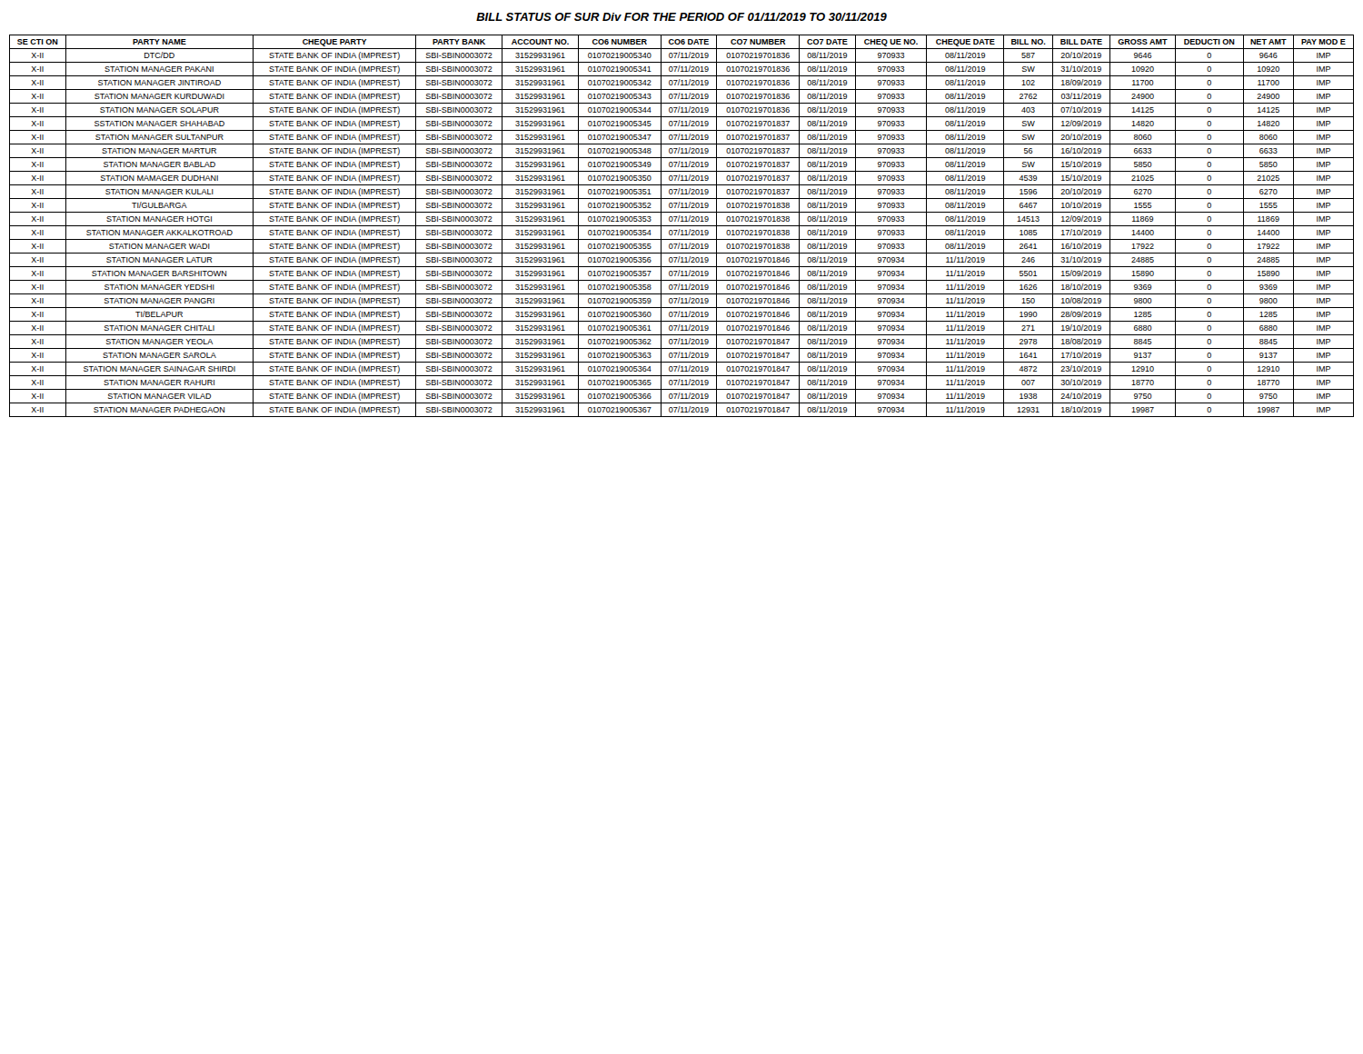BILL STATUS OF SUR Div FOR THE PERIOD OF 01/11/2019 TO 30/11/2019
| SE CTI ON | PARTY NAME | CHEQUE PARTY | PARTY BANK | ACCOUNT NO. | CO6 NUMBER | CO6 DATE | CO7 NUMBER | CO7 DATE | CHEQ UE NO. | CHEQUE DATE | BILL NO. | BILL DATE | GROSS AMT | DEDUCTI ON | NET AMT | PAY MOD E |
| --- | --- | --- | --- | --- | --- | --- | --- | --- | --- | --- | --- | --- | --- | --- | --- | --- |
| X-II | DTC/DD | STATE BANK OF INDIA (IMPREST) | SBI-SBIN0003072 | 31529931961 | 01070219005340 | 07/11/2019 | 01070219701836 | 08/11/2019 | 970933 | 08/11/2019 | 587 | 20/10/2019 | 9646 | 0 | 9646 | IMP |
| X-II | STATION MANAGER PAKANI | STATE BANK OF INDIA (IMPREST) | SBI-SBIN0003072 | 31529931961 | 01070219005341 | 07/11/2019 | 01070219701836 | 08/11/2019 | 970933 | 08/11/2019 | SW | 31/10/2019 | 10920 | 0 | 10920 | IMP |
| X-II | STATION MANAGER JINTIROAD | STATE BANK OF INDIA (IMPREST) | SBI-SBIN0003072 | 31529931961 | 01070219005342 | 07/11/2019 | 01070219701836 | 08/11/2019 | 970933 | 08/11/2019 | 102 | 18/09/2019 | 11700 | 0 | 11700 | IMP |
| X-II | STATION MANAGER KURDUWADI | STATE BANK OF INDIA (IMPREST) | SBI-SBIN0003072 | 31529931961 | 01070219005343 | 07/11/2019 | 01070219701836 | 08/11/2019 | 970933 | 08/11/2019 | 2762 | 03/11/2019 | 24900 | 0 | 24900 | IMP |
| X-II | STATION MANAGER SOLAPUR | STATE BANK OF INDIA (IMPREST) | SBI-SBIN0003072 | 31529931961 | 01070219005344 | 07/11/2019 | 01070219701836 | 08/11/2019 | 970933 | 08/11/2019 | 403 | 07/10/2019 | 14125 | 0 | 14125 | IMP |
| X-II | SSTATION MANAGER SHAHABAD | STATE BANK OF INDIA (IMPREST) | SBI-SBIN0003072 | 31529931961 | 01070219005345 | 07/11/2019 | 01070219701837 | 08/11/2019 | 970933 | 08/11/2019 | SW | 12/09/2019 | 14820 | 0 | 14820 | IMP |
| X-II | STATION MANAGER SULTANPUR | STATE BANK OF INDIA (IMPREST) | SBI-SBIN0003072 | 31529931961 | 01070219005347 | 07/11/2019 | 01070219701837 | 08/11/2019 | 970933 | 08/11/2019 | SW | 20/10/2019 | 8060 | 0 | 8060 | IMP |
| X-II | STATION MANAGER MARTUR | STATE BANK OF INDIA (IMPREST) | SBI-SBIN0003072 | 31529931961 | 01070219005348 | 07/11/2019 | 01070219701837 | 08/11/2019 | 970933 | 08/11/2019 | 56 | 16/10/2019 | 6633 | 0 | 6633 | IMP |
| X-II | STATION MANAGER BABLAD | STATE BANK OF INDIA (IMPREST) | SBI-SBIN0003072 | 31529931961 | 01070219005349 | 07/11/2019 | 01070219701837 | 08/11/2019 | 970933 | 08/11/2019 | SW | 15/10/2019 | 5850 | 0 | 5850 | IMP |
| X-II | STATION MAMAGER DUDHANI | STATE BANK OF INDIA (IMPREST) | SBI-SBIN0003072 | 31529931961 | 01070219005350 | 07/11/2019 | 01070219701837 | 08/11/2019 | 970933 | 08/11/2019 | 4539 | 15/10/2019 | 21025 | 0 | 21025 | IMP |
| X-II | STATION MANAGER KULALI | STATE BANK OF INDIA (IMPREST) | SBI-SBIN0003072 | 31529931961 | 01070219005351 | 07/11/2019 | 01070219701837 | 08/11/2019 | 970933 | 08/11/2019 | 1596 | 20/10/2019 | 6270 | 0 | 6270 | IMP |
| X-II | TI/GULBARGA | STATE BANK OF INDIA (IMPREST) | SBI-SBIN0003072 | 31529931961 | 01070219005352 | 07/11/2019 | 01070219701838 | 08/11/2019 | 970933 | 08/11/2019 | 6467 | 10/10/2019 | 1555 | 0 | 1555 | IMP |
| X-II | STATION MANAGER HOTGI | STATE BANK OF INDIA (IMPREST) | SBI-SBIN0003072 | 31529931961 | 01070219005353 | 07/11/2019 | 01070219701838 | 08/11/2019 | 970933 | 08/11/2019 | 14513 | 12/09/2019 | 11869 | 0 | 11869 | IMP |
| X-II | STATION MANAGER AKKALKOTROAD | STATE BANK OF INDIA (IMPREST) | SBI-SBIN0003072 | 31529931961 | 01070219005354 | 07/11/2019 | 01070219701838 | 08/11/2019 | 970933 | 08/11/2019 | 1085 | 17/10/2019 | 14400 | 0 | 14400 | IMP |
| X-II | STATION MANAGER WADI | STATE BANK OF INDIA (IMPREST) | SBI-SBIN0003072 | 31529931961 | 01070219005355 | 07/11/2019 | 01070219701838 | 08/11/2019 | 970933 | 08/11/2019 | 2641 | 16/10/2019 | 17922 | 0 | 17922 | IMP |
| X-II | STATION MANAGER LATUR | STATE BANK OF INDIA (IMPREST) | SBI-SBIN0003072 | 31529931961 | 01070219005356 | 07/11/2019 | 01070219701846 | 08/11/2019 | 970934 | 11/11/2019 | 246 | 31/10/2019 | 24885 | 0 | 24885 | IMP |
| X-II | STATION MANAGER BARSHITOWN | STATE BANK OF INDIA (IMPREST) | SBI-SBIN0003072 | 31529931961 | 01070219005357 | 07/11/2019 | 01070219701846 | 08/11/2019 | 970934 | 11/11/2019 | 5501 | 15/09/2019 | 15890 | 0 | 15890 | IMP |
| X-II | STATION MANAGER YEDSHI | STATE BANK OF INDIA (IMPREST) | SBI-SBIN0003072 | 31529931961 | 01070219005358 | 07/11/2019 | 01070219701846 | 08/11/2019 | 970934 | 11/11/2019 | 1626 | 18/10/2019 | 9369 | 0 | 9369 | IMP |
| X-II | STATION MANAGER PANGRI | STATE BANK OF INDIA (IMPREST) | SBI-SBIN0003072 | 31529931961 | 01070219005359 | 07/11/2019 | 01070219701846 | 08/11/2019 | 970934 | 11/11/2019 | 150 | 10/08/2019 | 9800 | 0 | 9800 | IMP |
| X-II | TI/BELAPUR | STATE BANK OF INDIA (IMPREST) | SBI-SBIN0003072 | 31529931961 | 01070219005360 | 07/11/2019 | 01070219701846 | 08/11/2019 | 970934 | 11/11/2019 | 1990 | 28/09/2019 | 1285 | 0 | 1285 | IMP |
| X-II | STATION MANAGER CHITALI | STATE BANK OF INDIA (IMPREST) | SBI-SBIN0003072 | 31529931961 | 01070219005361 | 07/11/2019 | 01070219701846 | 08/11/2019 | 970934 | 11/11/2019 | 271 | 19/10/2019 | 6880 | 0 | 6880 | IMP |
| X-II | STATION MANAGER YEOLA | STATE BANK OF INDIA (IMPREST) | SBI-SBIN0003072 | 31529931961 | 01070219005362 | 07/11/2019 | 01070219701847 | 08/11/2019 | 970934 | 11/11/2019 | 2978 | 18/08/2019 | 8845 | 0 | 8845 | IMP |
| X-II | STATION MANAGER SAROLA | STATE BANK OF INDIA (IMPREST) | SBI-SBIN0003072 | 31529931961 | 01070219005363 | 07/11/2019 | 01070219701847 | 08/11/2019 | 970934 | 11/11/2019 | 1641 | 17/10/2019 | 9137 | 0 | 9137 | IMP |
| X-II | STATION MANAGER SAINAGAR SHIRDI | STATE BANK OF INDIA (IMPREST) | SBI-SBIN0003072 | 31529931961 | 01070219005364 | 07/11/2019 | 01070219701847 | 08/11/2019 | 970934 | 11/11/2019 | 4872 | 23/10/2019 | 12910 | 0 | 12910 | IMP |
| X-II | STATION MANAGER RAHURI | STATE BANK OF INDIA (IMPREST) | SBI-SBIN0003072 | 31529931961 | 01070219005365 | 07/11/2019 | 01070219701847 | 08/11/2019 | 970934 | 11/11/2019 | 007 | 30/10/2019 | 18770 | 0 | 18770 | IMP |
| X-II | STATION MANAGER VILAD | STATE BANK OF INDIA (IMPREST) | SBI-SBIN0003072 | 31529931961 | 01070219005366 | 07/11/2019 | 01070219701847 | 08/11/2019 | 970934 | 11/11/2019 | 1938 | 24/10/2019 | 9750 | 0 | 9750 | IMP |
| X-II | STATION MANAGER PADHEGAON | STATE BANK OF INDIA (IMPREST) | SBI-SBIN0003072 | 31529931961 | 01070219005367 | 07/11/2019 | 01070219701847 | 08/11/2019 | 970934 | 11/11/2019 | 12931 | 18/10/2019 | 19987 | 0 | 19987 | IMP |